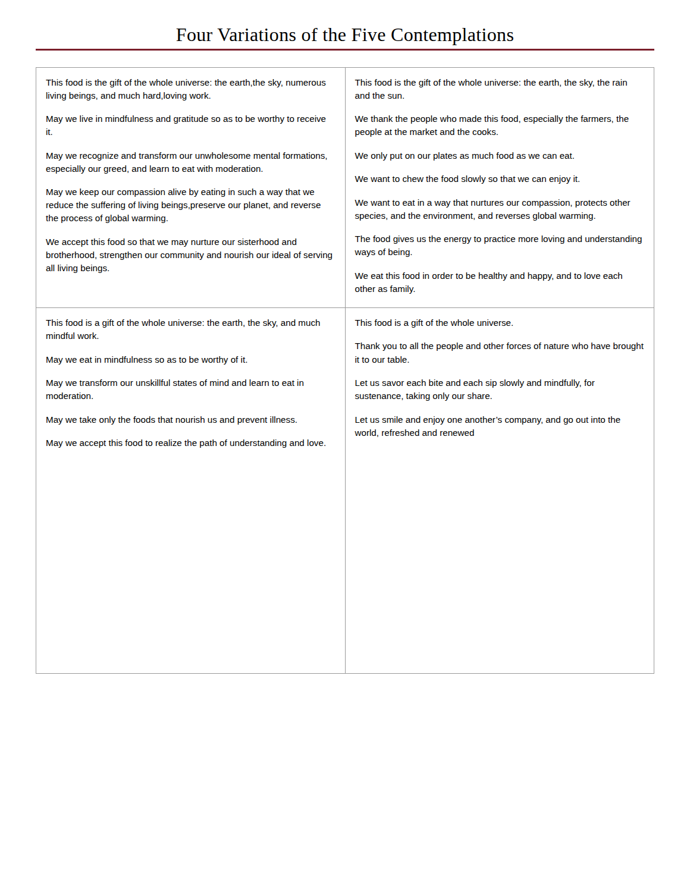Four Variations of the Five Contemplations
| This food is the gift of the whole universe: the earth,the sky, numerous living beings, and much hard,loving work. May we live in mindfulness and gratitude so as to be worthy to receive it. May we recognize and transform our unwholesome mental formations, especially our greed, and learn to eat with moderation. May we keep our compassion alive by eating in such a way that we reduce the suffering of living beings,preserve our planet, and reverse the process of global warming. We accept this food so that we may nurture our sisterhood and brotherhood, strengthen our community and nourish our ideal of serving all living beings. | This food is the gift of the whole universe: the earth, the sky, the rain and the sun. We thank the people who made this food, especially the farmers, the people at the market and the cooks. We only put on our plates as much food as we can eat. We want to chew the food slowly so that we can enjoy it. We want to eat in a way that nurtures our compassion, protects other species, and the environment, and reverses global warming. The food gives us the energy to practice more loving and understanding ways of being. We eat this food in order to be healthy and happy, and to love each other as family. |
| This food is a gift of the whole universe: the earth, the sky, and much mindful work. May we eat in mindfulness so as to be worthy of it. May we transform our unskillful states of mind and learn to eat in moderation. May we take only the foods that nourish us and prevent illness. May we accept this food to realize the path of understanding and love. | This food is a gift of the whole universe. Thank you to all the people and other forces of nature who have brought it to our table. Let us savor each bite and each sip slowly and mindfully, for sustenance, taking only our share. Let us smile and enjoy one another’s company, and go out into the world, refreshed and renewed |